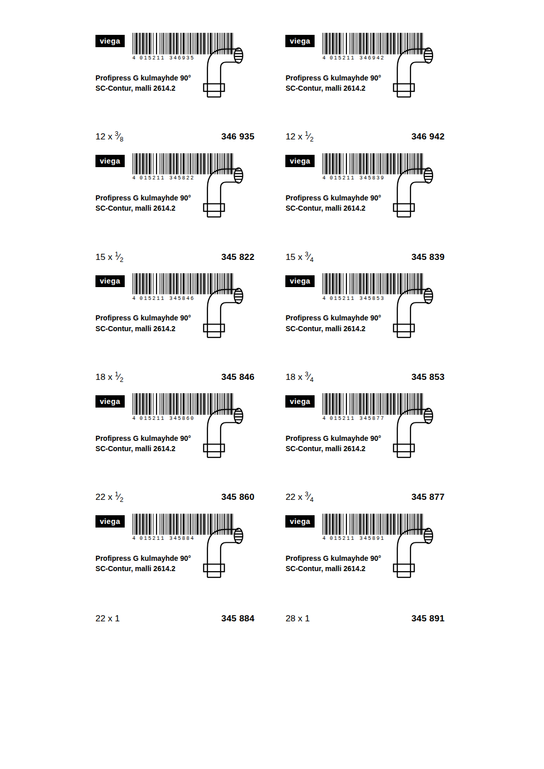viega
4015211 346935
Profipress G kulmayhde 90°
SC-Contur, malli 2614.2
12 x 3⁄8 346 935
viega
4015211 346942
Profipress G kulmayhde 90°
SC-Contur, malli 2614.2
12 x 1⁄2 346 942
viega
4015211 345822
Profipress G kulmayhde 90°
SC-Contur, malli 2614.2
15 x 1⁄2 345 822
viega
4015211 345839
Profipress G kulmayhde 90°
SC-Contur, malli 2614.2
15 x 3⁄4 345 839
viega
4015211 345846
Profipress G kulmayhde 90°
SC-Contur, malli 2614.2
18 x 1⁄2 345 846
viega
4015211 345853
Profipress G kulmayhde 90°
SC-Contur, malli 2614.2
18 x 3⁄4 345 853
viega
4015211 345860
Profipress G kulmayhde 90°
SC-Contur, malli 2614.2
22 x 1⁄2 345 860
viega
4015211 345877
Profipress G kulmayhde 90°
SC-Contur, malli 2614.2
22 x 3⁄4 345 877
viega
4015211 345884
Profipress G kulmayhde 90°
SC-Contur, malli 2614.2
22 x 1 345 884
viega
4015211 345891
Profipress G kulmayhde 90°
SC-Contur, malli 2614.2
28 x 1 345 891